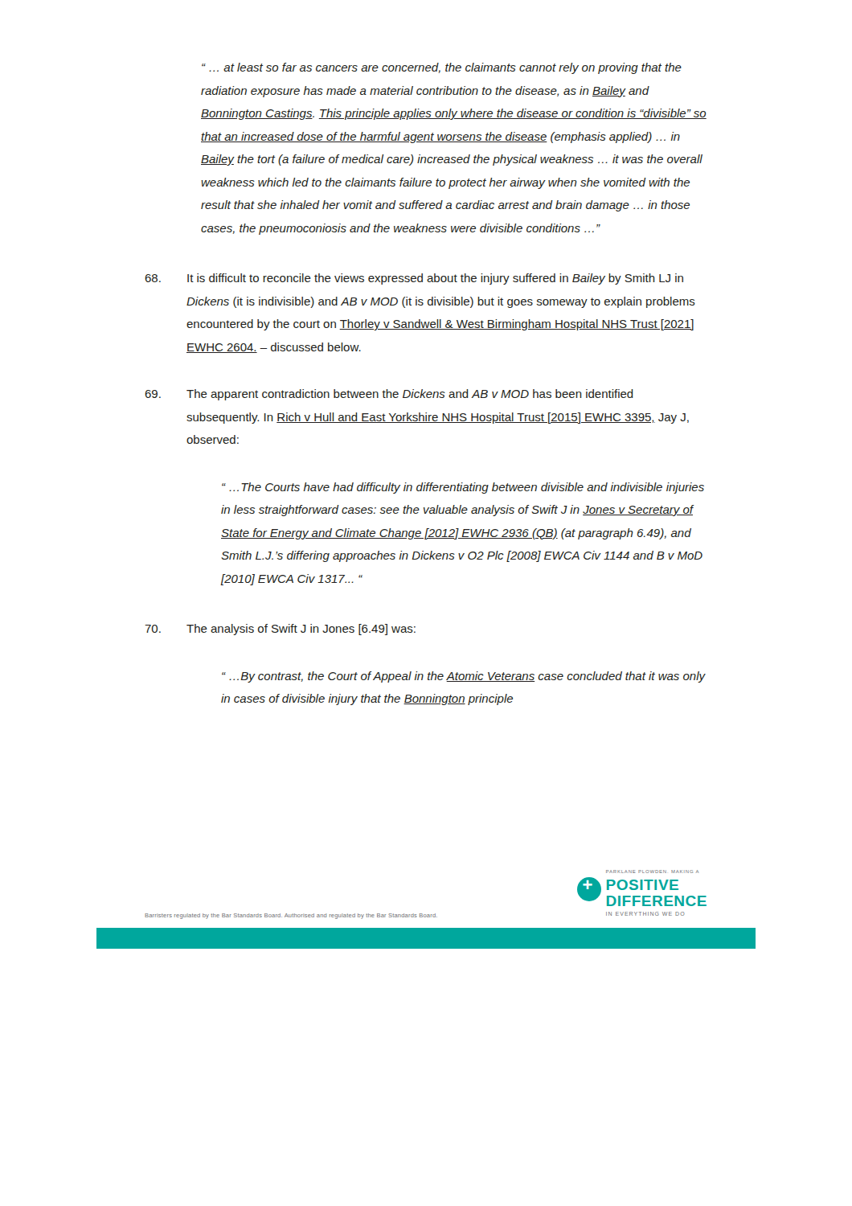“ … at least so far as cancers are concerned, the claimants cannot rely on proving that the radiation exposure has made a material contribution to the disease, as in Bailey and Bonnington Castings. This principle applies only where the disease or condition is “divisible” so that an increased dose of the harmful agent worsens the disease (emphasis applied) … in Bailey the tort (a failure of medical care) increased the physical weakness … it was the overall weakness which led to the claimants failure to protect her airway when she vomited with the result that she inhaled her vomit and suffered a cardiac arrest and brain damage … in those cases, the pneumoconiosis and the weakness were divisible conditions …”
68.
It is difficult to reconcile the views expressed about the injury suffered in Bailey by Smith LJ in Dickens (it is indivisible) and AB v MOD (it is divisible) but it goes someway to explain problems encountered by the court on Thorley v Sandwell & West Birmingham Hospital NHS Trust [2021] EWHC 2604. – discussed below.
69.
The apparent contradiction between the Dickens and AB v MOD has been identified subsequently. In Rich v Hull and East Yorkshire NHS Hospital Trust [2015] EWHC 3395, Jay J, observed:
“ …The Courts have had difficulty in differentiating between divisible and indivisible injuries in less straightforward cases: see the valuable analysis of Swift J in Jones v Secretary of State for Energy and Climate Change [2012] EWHC 2936 (QB) (at paragraph 6.49), and Smith L.J.’s differing approaches in Dickens v O2 Plc [2008] EWCA Civ 1144 and B v MoD [2010] EWCA Civ 1317... “
70.
The analysis of Swift J in Jones [6.49] was:
“ …By contrast, the Court of Appeal in the Atomic Veterans case concluded that it was only in cases of divisible injury that the Bonnington principle
Barristers regulated by the Bar Standards Board. Authorised and regulated by the Bar Standards Board.
PARKLANE PLOWDEN. MAKING A
POSITIVE
DIFFERENCE
IN EVERYTHING WE DO